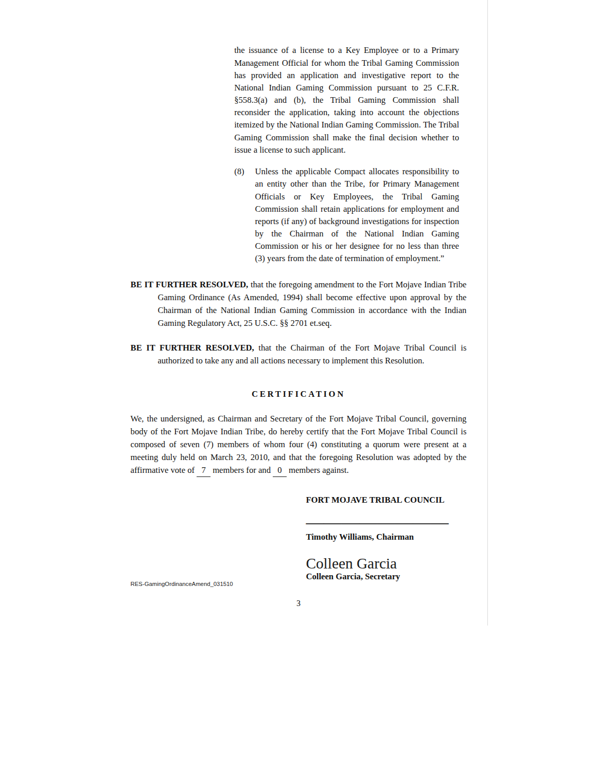the issuance of a license to a Key Employee or to a Primary Management Official for whom the Tribal Gaming Commission has provided an application and investigative report to the National Indian Gaming Commission pursuant to 25 C.F.R. §558.3(a) and (b), the Tribal Gaming Commission shall reconsider the application, taking into account the objections itemized by the National Indian Gaming Commission. The Tribal Gaming Commission shall make the final decision whether to issue a license to such applicant.
(8) Unless the applicable Compact allocates responsibility to an entity other than the Tribe, for Primary Management Officials or Key Employees, the Tribal Gaming Commission shall retain applications for employment and reports (if any) of background investigations for inspection by the Chairman of the National Indian Gaming Commission or his or her designee for no less than three (3) years from the date of termination of employment.”
BE IT FURTHER RESOLVED, that the foregoing amendment to the Fort Mojave Indian Tribe Gaming Ordinance (As Amended, 1994) shall become effective upon approval by the Chairman of the National Indian Gaming Commission in accordance with the Indian Gaming Regulatory Act, 25 U.S.C. §§ 2701 et.seq.
BE IT FURTHER RESOLVED, that the Chairman of the Fort Mojave Tribal Council is authorized to take any and all actions necessary to implement this Resolution.
CERTIFICATION
We, the undersigned, as Chairman and Secretary of the Fort Mojave Tribal Council, governing body of the Fort Mojave Indian Tribe, do hereby certify that the Fort Mojave Tribal Council is composed of seven (7) members of whom four (4) constituting a quorum were present at a meeting duly held on March 23, 2010, and that the foregoing Resolution was adopted by the affirmative vote of 7 members for and 0 members against.
FORT MOJAVE TRIBAL COUNCIL
————————
Timothy Williams, Chairman
Colleen Garcia
Colleen Garcia, Secretary
RES-GamingOrdinanceAmend_031510
3